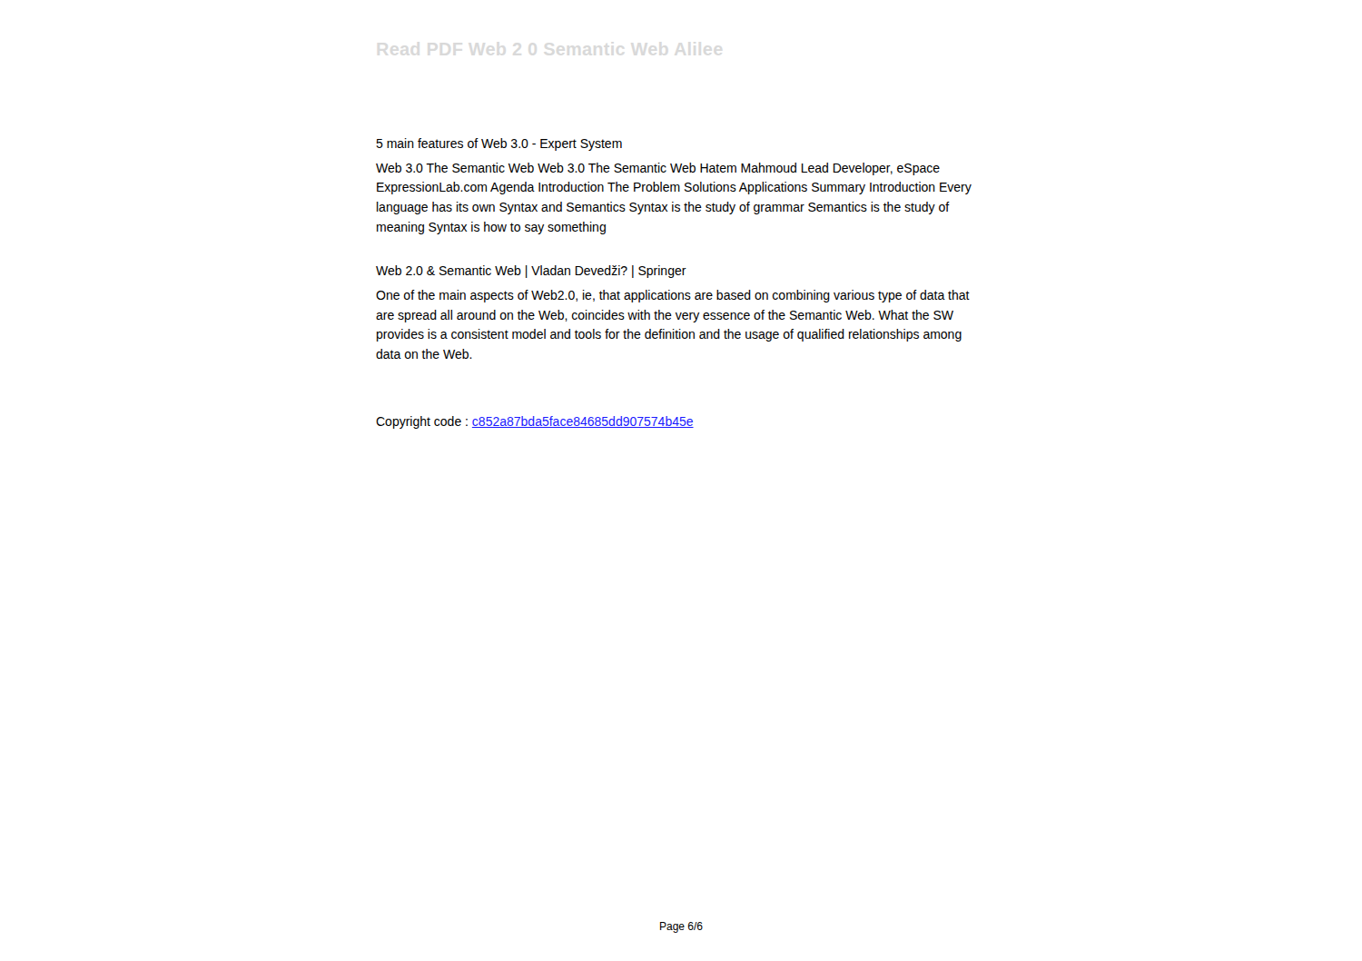Read PDF Web 2 0 Semantic Web Alilee
5 main features of Web 3.0 - Expert System
Web 3.0 The Semantic Web Web 3.0 The Semantic Web Hatem Mahmoud Lead Developer, eSpace ExpressionLab.com Agenda Introduction The Problem Solutions Applications Summary Introduction Every language has its own Syntax and Semantics Syntax is the study of grammar Semantics is the study of meaning Syntax is how to say something
Web 2.0 & Semantic Web | Vladan Devedži? | Springer
One of the main aspects of Web2.0, ie, that applications are based on combining various type of data that are spread all around on the Web, coincides with the very essence of the Semantic Web. What the SW provides is a consistent model and tools for the definition and the usage of qualified relationships among data on the Web.
Copyright code : c852a87bda5face84685dd907574b45e
Page 6/6